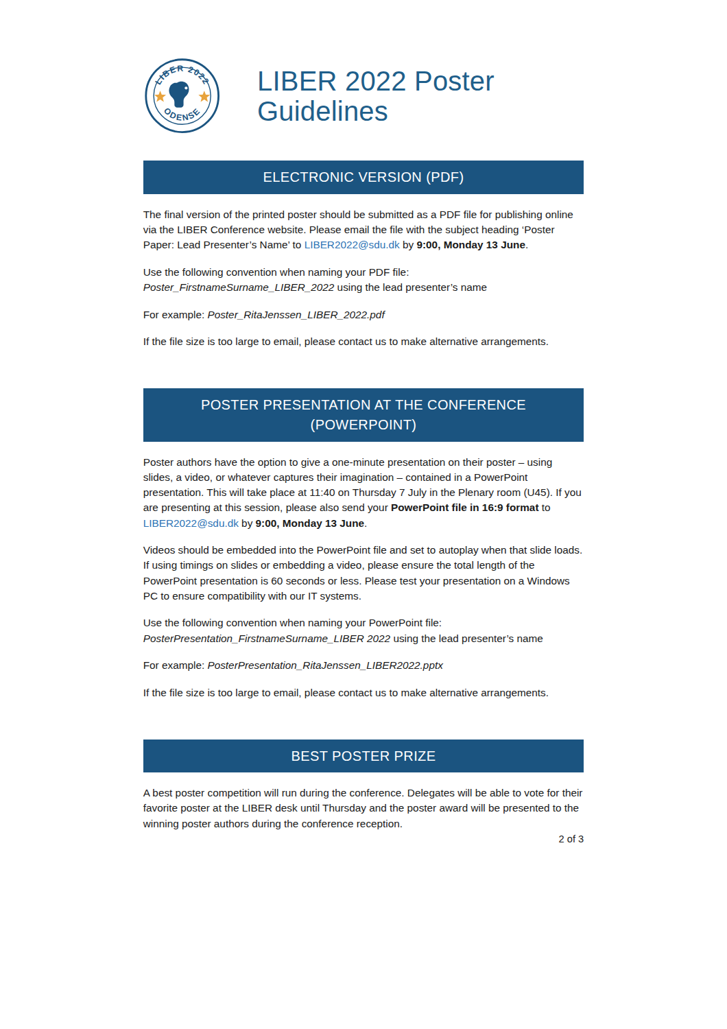LIBER 2022 ODENSE
LIBER 2022 Poster Guidelines
ELECTRONIC VERSION (PDF)
The final version of the printed poster should be submitted as a PDF file for publishing online via the LIBER Conference website. Please email the file with the subject heading ‘Poster Paper: Lead Presenter’s Name’ to LIBER2022@sdu.dk by 9:00, Monday 13 June.
Use the following convention when naming your PDF file:
Poster_FirstnameSurname_LIBER_2022 using the lead presenter’s name
For example: Poster_RitaJenssen_LIBER_2022.pdf
If the file size is too large to email, please contact us to make alternative arrangements.
POSTER PRESENTATION AT THE CONFERENCE (POWERPOINT)
Poster authors have the option to give a one-minute presentation on their poster – using slides, a video, or whatever captures their imagination – contained in a PowerPoint presentation. This will take place at 11:40 on Thursday 7 July in the Plenary room (U45). If you are presenting at this session, please also send your PowerPoint file in 16:9 format to LIBER2022@sdu.dk by 9:00, Monday 13 June.
Videos should be embedded into the PowerPoint file and set to autoplay when that slide loads. If using timings on slides or embedding a video, please ensure the total length of the PowerPoint presentation is 60 seconds or less. Please test your presentation on a Windows PC to ensure compatibility with our IT systems.
Use the following convention when naming your PowerPoint file:
PosterPresentation_FirstnameSurname_LIBER 2022 using the lead presenter’s name
For example: PosterPresentation_RitaJenssen_LIBER2022.pptx
If the file size is too large to email, please contact us to make alternative arrangements.
BEST POSTER PRIZE
A best poster competition will run during the conference. Delegates will be able to vote for their favorite poster at the LIBER desk until Thursday and the poster award will be presented to the winning poster authors during the conference reception.
2 of 3